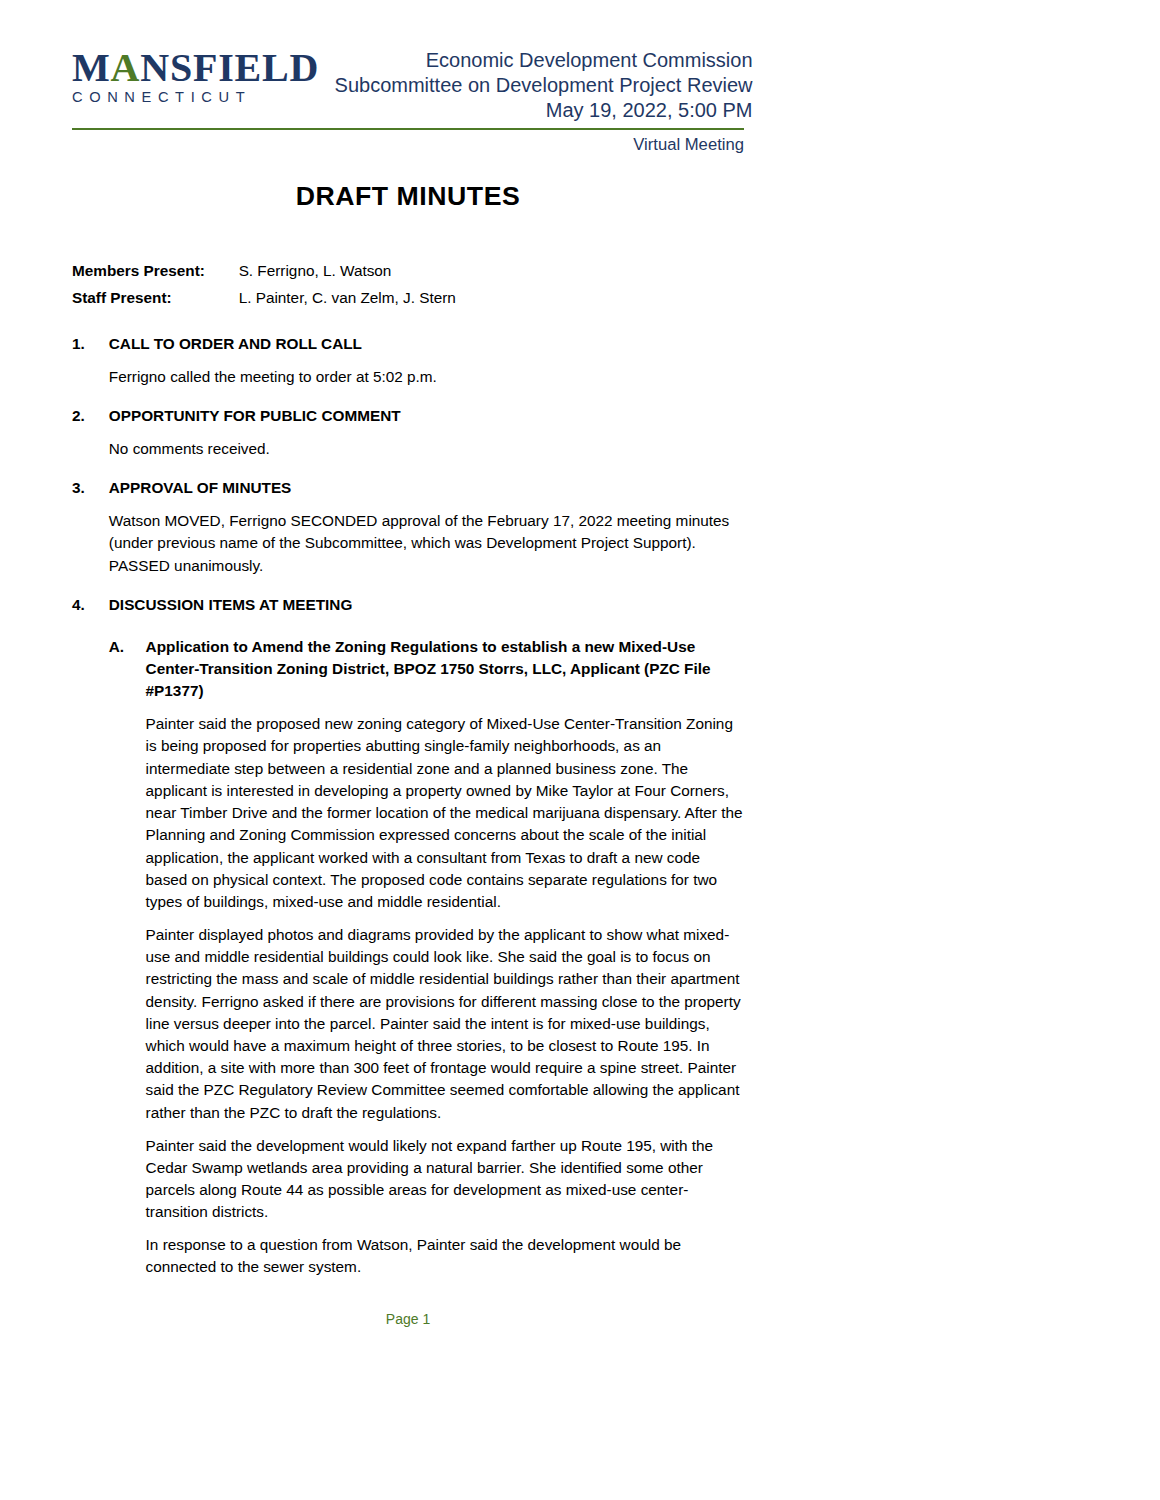MANSFIELD CONNECTICUT
Economic Development Commission
Subcommittee on Development Project Review
May 19, 2022, 5:00 PM
Virtual Meeting
DRAFT MINUTES
| Members Present: | S. Ferrigno, L. Watson |
| Staff Present: | L. Painter, C. van Zelm, J. Stern |
1. Call to Order and Roll Call
Ferrigno called the meeting to order at 5:02 p.m.
2. Opportunity for Public Comment
No comments received.
3. Approval of Minutes
Watson MOVED, Ferrigno SECONDED approval of the February 17, 2022 meeting minutes (under previous name of the Subcommittee, which was Development Project Support). PASSED unanimously.
4. Discussion Items at Meeting
A. Application to Amend the Zoning Regulations to establish a new Mixed-Use Center-Transition Zoning District, BPOZ 1750 Storrs, LLC, Applicant (PZC File #P1377)
Painter said the proposed new zoning category of Mixed-Use Center-Transition Zoning is being proposed for properties abutting single-family neighborhoods, as an intermediate step between a residential zone and a planned business zone. The applicant is interested in developing a property owned by Mike Taylor at Four Corners, near Timber Drive and the former location of the medical marijuana dispensary. After the Planning and Zoning Commission expressed concerns about the scale of the initial application, the applicant worked with a consultant from Texas to draft a new code based on physical context. The proposed code contains separate regulations for two types of buildings, mixed-use and middle residential.
Painter displayed photos and diagrams provided by the applicant to show what mixed-use and middle residential buildings could look like. She said the goal is to focus on restricting the mass and scale of middle residential buildings rather than their apartment density. Ferrigno asked if there are provisions for different massing close to the property line versus deeper into the parcel. Painter said the intent is for mixed-use buildings, which would have a maximum height of three stories, to be closest to Route 195. In addition, a site with more than 300 feet of frontage would require a spine street. Painter said the PZC Regulatory Review Committee seemed comfortable allowing the applicant rather than the PZC to draft the regulations.
Painter said the development would likely not expand farther up Route 195, with the Cedar Swamp wetlands area providing a natural barrier. She identified some other parcels along Route 44 as possible areas for development as mixed-use center-transition districts.
In response to a question from Watson, Painter said the development would be connected to the sewer system.
Page 1